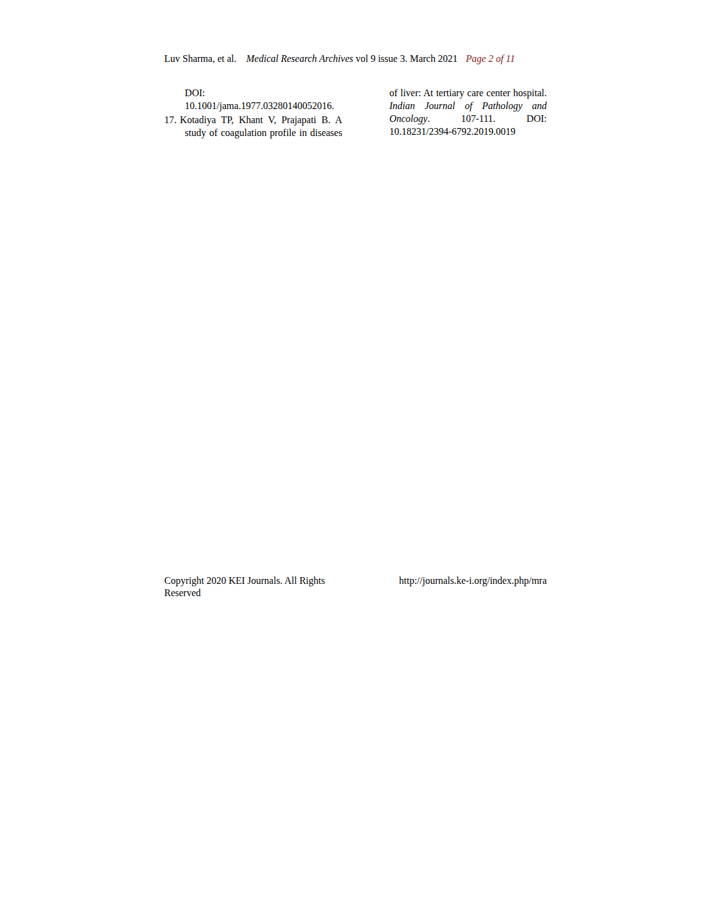Luv Sharma, et al. Medical Research Archives vol 9 issue 3. March 2021 Page 2 of 11
DOI: 10.1001/jama.1977.03280140052016.
17. Kotadiya TP, Khant V, Prajapati B. A study of coagulation profile in diseases of liver: At tertiary care center hospital. Indian Journal of Pathology and Oncology. 107-111. DOI: 10.18231/2394-6792.2019.0019
Copyright 2020 KEI Journals. All Rights Reserved http://journals.ke-i.org/index.php/mra